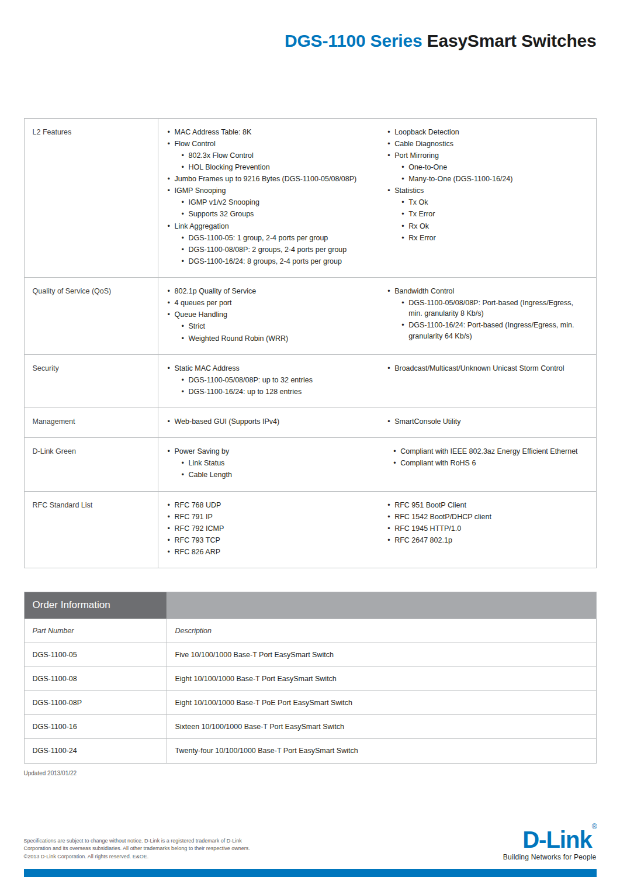DGS-1100 Series EasySmart Switches
| L2 Features | MAC Address Table: 8K Flow Control 802.3x Flow Control HOL Blocking Prevention Jumbo Frames up to 9216 Bytes (DGS-1100-05/08/08P) IGMP Snooping IGMP v1/v2 Snooping Supports 32 Groups Link Aggregation DGS-1100-05: 1 group, 2-4 ports per group DGS-1100-08/08P: 2 groups, 2-4 ports per group DGS-1100-16/24: 8 groups, 2-4 ports per group | Loopback Detection Cable Diagnostics Port Mirroring One-to-One Many-to-One (DGS-1100-16/24) Statistics Tx Ok Tx Error Rx Ok Rx Error |
| Quality of Service (QoS) | 802.1p Quality of Service 4 queues per port Queue Handling Strict Weighted Round Robin (WRR) | Bandwidth Control DGS-1100-05/08/08P: Port-based (Ingress/Egress, min. granularity 8 Kb/s) DGS-1100-16/24: Port-based (Ingress/Egress, min. granularity 64 Kb/s) |
| Security | Static MAC Address DGS-1100-05/08/08P: up to 32 entries DGS-1100-16/24: up to 128 entries | Broadcast/Multicast/Unknown Unicast Storm Control |
| Management | Web-based GUI (Supports IPv4) | SmartConsole Utility |
| D-Link Green | Power Saving by Link Status Cable Length | Compliant with IEEE 802.3az Energy Efficient Ethernet Compliant with RoHS 6 |
| RFC Standard List | RFC 768 UDP RFC 791 IP RFC 792 ICMP RFC 793 TCP RFC 826 ARP | RFC 951 BootP Client RFC 1542 BootP/DHCP client RFC 1945 HTTP/1.0 RFC 2647 802.1p |
| Order Information | |
| --- | --- |
| Part Number | Description |
| DGS-1100-05 | Five 10/100/1000 Base-T Port EasySmart Switch |
| DGS-1100-08 | Eight 10/100/1000 Base-T Port EasySmart Switch |
| DGS-1100-08P | Eight 10/100/1000 Base-T PoE Port EasySmart Switch |
| DGS-1100-16 | Sixteen 10/100/1000 Base-T Port EasySmart Switch |
| DGS-1100-24 | Twenty-four 10/100/1000 Base-T Port EasySmart Switch |
Updated 2013/01/22
Specifications are subject to change without notice. D-Link is a registered trademark of D-Link
Corporation and its overseas subsidiaries. All other trademarks belong to their respective owners.
©2013 D-Link Corporation. All rights reserved. E&OE.
D-Link®
Building Networks for People